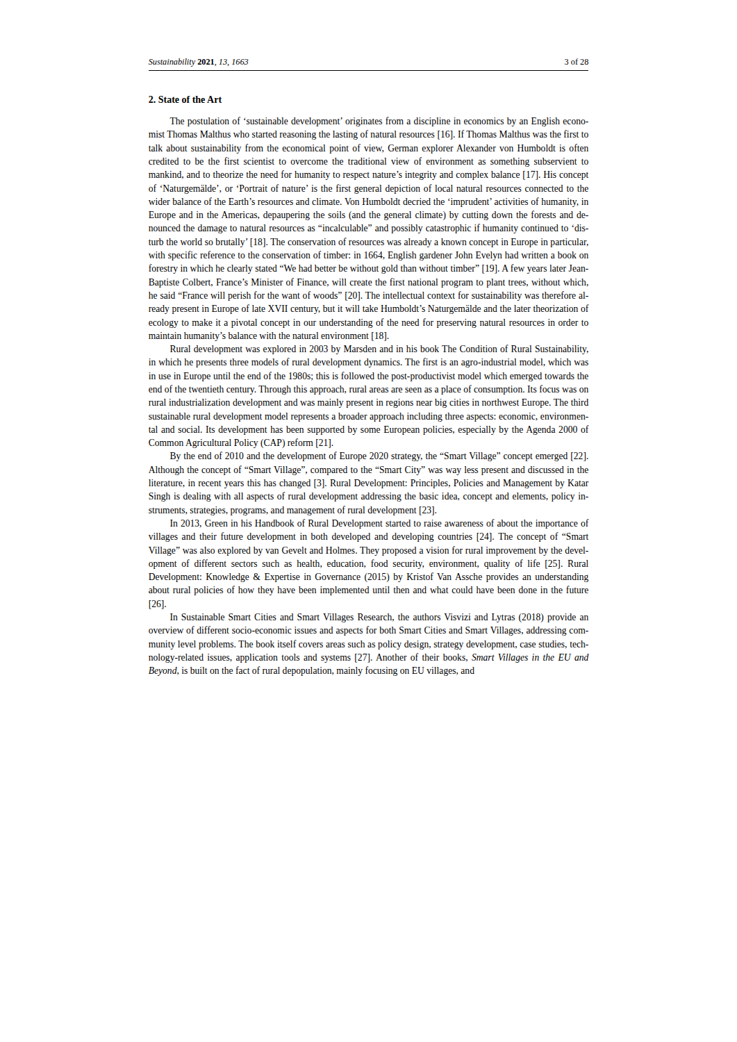Sustainability 2021, 13, 1663
3 of 28
2. State of the Art
The postulation of ‘sustainable development’ originates from a discipline in economics by an English economist Thomas Malthus who started reasoning the lasting of natural resources [16]. If Thomas Malthus was the first to talk about sustainability from the economical point of view, German explorer Alexander von Humboldt is often credited to be the first scientist to overcome the traditional view of environment as something subservient to mankind, and to theorize the need for humanity to respect nature’s integrity and complex balance [17]. His concept of ‘Naturgemälde’, or ‘Portrait of nature’ is the first general depiction of local natural resources connected to the wider balance of the Earth’s resources and climate. Von Humboldt decried the ‘imprudent’ activities of humanity, in Europe and in the Americas, depaupering the soils (and the general climate) by cutting down the forests and denounced the damage to natural resources as “incalculable” and possibly catastrophic if humanity continued to ‘disturb the world so brutally’ [18]. The conservation of resources was already a known concept in Europe in particular, with specific reference to the conservation of timber: in 1664, English gardener John Evelyn had written a book on forestry in which he clearly stated “We had better be without gold than without timber” [19]. A few years later Jean-Baptiste Colbert, France’s Minister of Finance, will create the first national program to plant trees, without which, he said “France will perish for the want of woods” [20]. The intellectual context for sustainability was therefore already present in Europe of late XVII century, but it will take Humboldt’s Naturgemälde and the later theorization of ecology to make it a pivotal concept in our understanding of the need for preserving natural resources in order to maintain humanity’s balance with the natural environment [18].
Rural development was explored in 2003 by Marsden and in his book The Condition of Rural Sustainability, in which he presents three models of rural development dynamics. The first is an agro-industrial model, which was in use in Europe until the end of the 1980s; this is followed the post-productivist model which emerged towards the end of the twentieth century. Through this approach, rural areas are seen as a place of consumption. Its focus was on rural industrialization development and was mainly present in regions near big cities in northwest Europe. The third sustainable rural development model represents a broader approach including three aspects: economic, environmental and social. Its development has been supported by some European policies, especially by the Agenda 2000 of Common Agricultural Policy (CAP) reform [21].
By the end of 2010 and the development of Europe 2020 strategy, the “Smart Village” concept emerged [22]. Although the concept of “Smart Village”, compared to the “Smart City” was way less present and discussed in the literature, in recent years this has changed [3]. Rural Development: Principles, Policies and Management by Katar Singh is dealing with all aspects of rural development addressing the basic idea, concept and elements, policy instruments, strategies, programs, and management of rural development [23].
In 2013, Green in his Handbook of Rural Development started to raise awareness of about the importance of villages and their future development in both developed and developing countries [24]. The concept of “Smart Village” was also explored by van Gevelt and Holmes. They proposed a vision for rural improvement by the development of different sectors such as health, education, food security, environment, quality of life [25]. Rural Development: Knowledge & Expertise in Governance (2015) by Kristof Van Assche provides an understanding about rural policies of how they have been implemented until then and what could have been done in the future [26].
In Sustainable Smart Cities and Smart Villages Research, the authors Visvizi and Lytras (2018) provide an overview of different socio-economic issues and aspects for both Smart Cities and Smart Villages, addressing community level problems. The book itself covers areas such as policy design, strategy development, case studies, technology-related issues, application tools and systems [27]. Another of their books, Smart Villages in the EU and Beyond, is built on the fact of rural depopulation, mainly focusing on EU villages, and